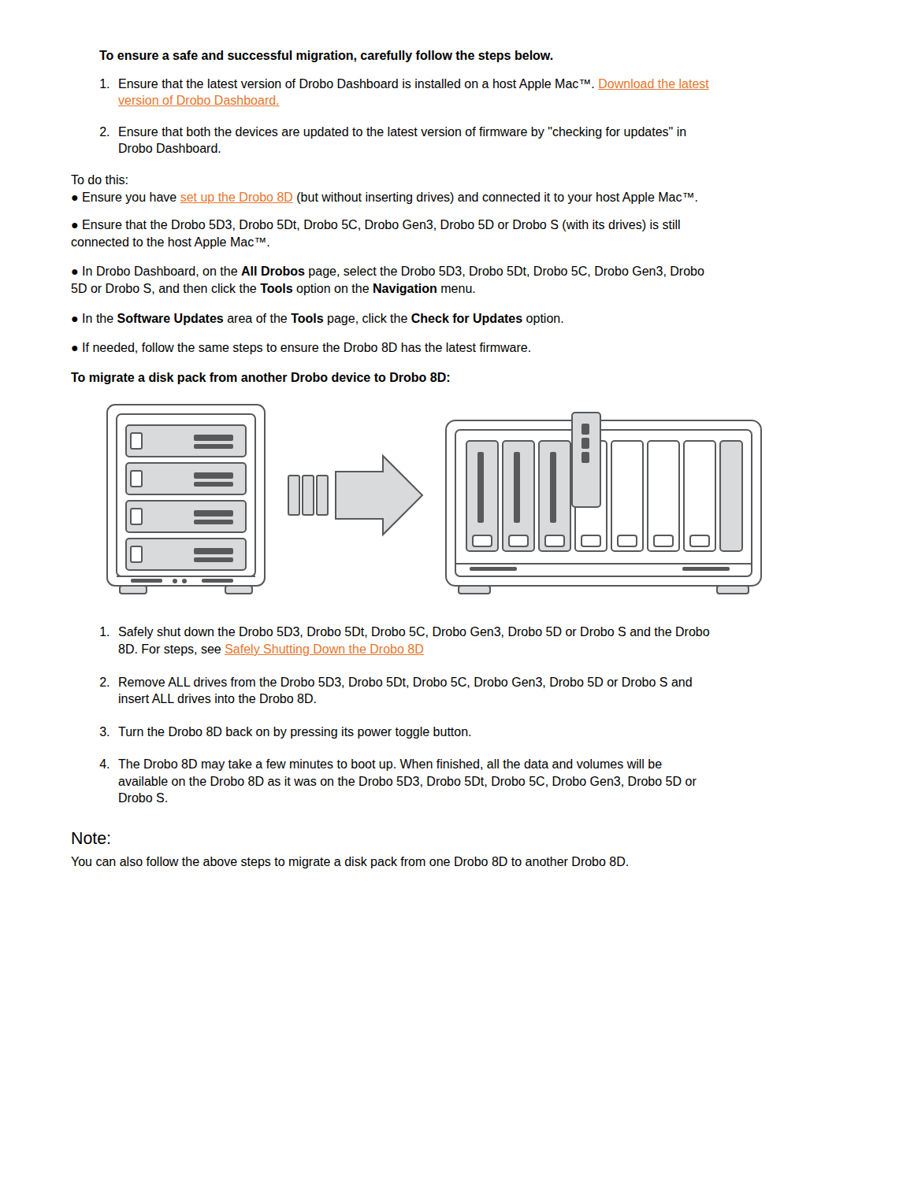To ensure a safe and successful migration, carefully follow the steps below.
Ensure that the latest version of Drobo Dashboard is installed on a host Apple Mac™. Download the latest version of Drobo Dashboard.
Ensure that both the devices are updated to the latest version of firmware by "checking for updates" in Drobo Dashboard.
To do this:
● Ensure you have set up the Drobo 8D (but without inserting drives) and connected it to your host Apple Mac™.
● Ensure that the Drobo 5D3, Drobo 5Dt, Drobo 5C, Drobo Gen3, Drobo 5D or Drobo S (with its drives) is still connected to the host Apple Mac™.
● In Drobo Dashboard, on the All Drobos page, select the Drobo 5D3, Drobo 5Dt, Drobo 5C, Drobo Gen3, Drobo 5D or Drobo S, and then click the Tools option on the Navigation menu.
● In the Software Updates area of the Tools page, click the Check for Updates option.
● If needed, follow the same steps to ensure the Drobo 8D has the latest firmware.
To migrate a disk pack from another Drobo device to Drobo 8D:
Safely shut down the Drobo 5D3, Drobo 5Dt, Drobo 5C, Drobo Gen3, Drobo 5D or Drobo S and the Drobo 8D. For steps, see Safely Shutting Down the Drobo 8D
Remove ALL drives from the Drobo 5D3, Drobo 5Dt, Drobo 5C, Drobo Gen3, Drobo 5D or Drobo S and insert ALL drives into the Drobo 8D.
Turn the Drobo 8D back on by pressing its power toggle button.
The Drobo 8D may take a few minutes to boot up. When finished, all the data and volumes will be available on the Drobo 8D as it was on the Drobo 5D3, Drobo 5Dt, Drobo 5C, Drobo Gen3, Drobo 5D or Drobo S.
Note:
You can also follow the above steps to migrate a disk pack from one Drobo 8D to another Drobo 8D.